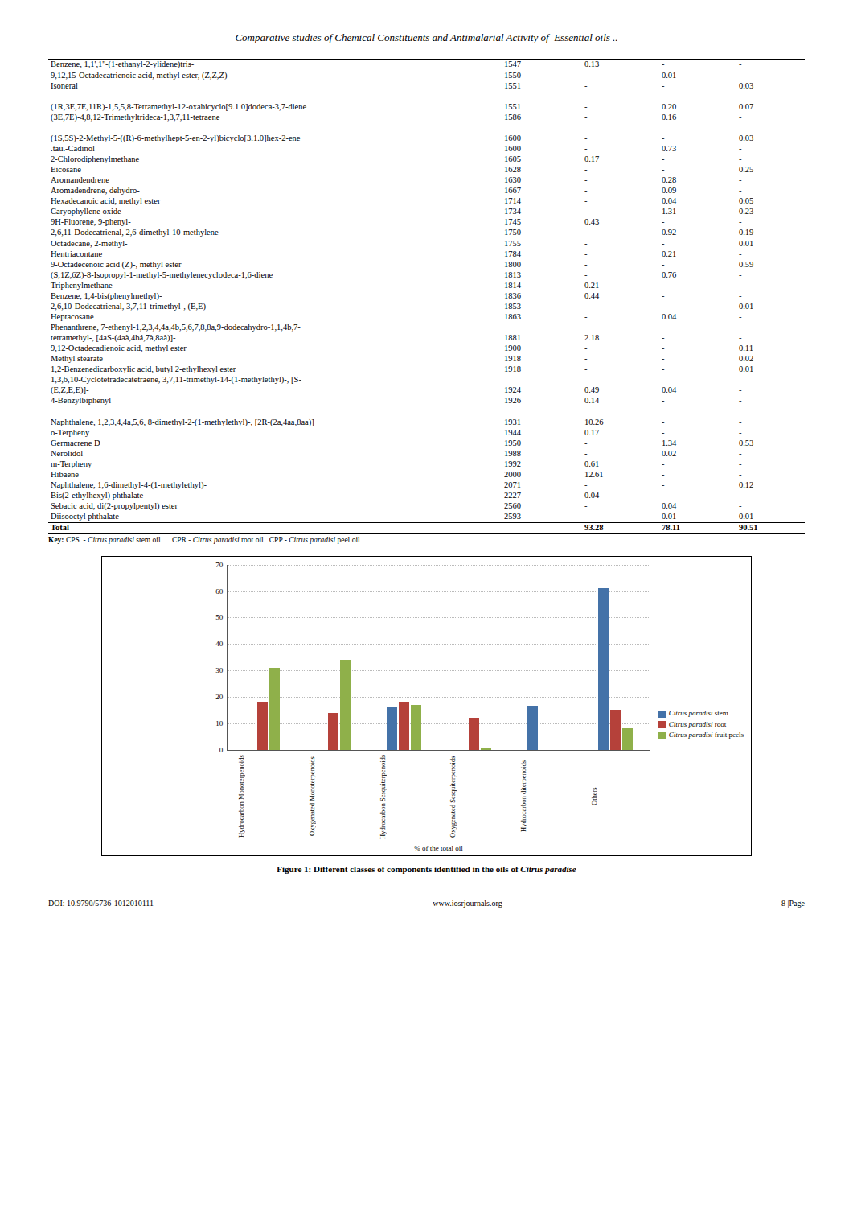Comparative studies of Chemical Constituents and Antimalarial Activity of Essential oils ..
| Benzene, 1,1',1''-(1-ethanyl-2-ylidene)tris- | 1547 | 0.13 | - | - |
| 9,12,15-Octadecatrienoic acid, methyl ester, (Z,Z,Z)- | 1550 | - | 0.01 | - |
| Isoneral | 1551 | - | - | 0.03 |
| (1R,3E,7E,11R)-1,5,5,8-Tetramethyl-12-oxabicyclo[9.1.0]dodeca-3,7-diene | 1551 | - | 0.20 | 0.07 |
| (3E,7E)-4,8,12-Trimethyltrideca-1,3,7,11-tetraene | 1586 | - | 0.16 | - |
| (1S,5S)-2-Methyl-5-((R)-6-methylhept-5-en-2-yl)bicyclo[3.1.0]hex-2-ene | 1600 | - | - | 0.03 |
| .tau.-Cadinol | 1600 | - | 0.73 | - |
| 2-Chlorodiphenylmethane | 1605 | 0.17 | - | - |
| Eicosane | 1628 | - | - | 0.25 |
| Aromandendrene | 1630 | - | 0.28 | - |
| Aromadendrene, dehydro- | 1667 | - | 0.09 | - |
| Hexadecanoic acid, methyl ester | 1714 | - | 0.04 | 0.05 |
| Caryophyllene oxide | 1734 | - | 1.31 | 0.23 |
| 9H-Fluorene, 9-phenyl- | 1745 | 0.43 | - | - |
| 2,6,11-Dodecatrienal, 2,6-dimethyl-10-methylene- | 1750 | - | 0.92 | 0.19 |
| Octadecane, 2-methyl- | 1755 | - | - | 0.01 |
| Hentriacontane | 1784 | - | 0.21 | - |
| 9-Octadecenoic acid (Z)-, methyl ester | 1800 | - | - | 0.59 |
| (S,1Z,6Z)-8-Isopropyl-1-methyl-5-methylenecyclodeca-1,6-diene | 1813 | - | 0.76 | - |
| Triphenylmethane | 1814 | 0.21 | - | - |
| Benzene, 1,4-bis(phenylmethyl)- | 1836 | 0.44 | - | - |
| 2,6,10-Dodecatrienal, 3,7,11-trimethyl-, (E,E)- | 1853 | - | - | 0.01 |
| Heptacosane | 1863 | - | 0.04 | - |
| Phenanthrene, 7-ethenyl-1,2,3,4,4a,4b,5,6,7,8,8a,9-dodecahydro-1,1,4b,7- | | | | |
| tetramethyl-, [4aS-(4aà,4bá,7à,8aà)]- | 1881 | 2.18 | - | - |
| 9,12-Octadecadienoic acid, methyl ester | 1900 | - | - | 0.11 |
| Methyl stearate | 1918 | - | - | 0.02 |
| 1,2-Benzenedicarboxylic acid, butyl 2-ethylhexyl ester | 1918 | - | - | 0.01 |
| 1,3,6,10-Cyclotetradecatetraene, 3,7,11-trimethyl-14-(1-methylethyl)-, [S- | | | | |
| (E,Z,E,E)]- | 1924 | 0.49 | 0.04 | - |
| 4-Benzylbiphenyl | 1926 | 0.14 | - | - |
| Naphthalene, 1,2,3,4,4a,5,6, 8-dimethyl-2-(1-methylethyl)-, [2R-(2a,4aa,8aa)] | 1931 | 10.26 | - | - |
| o-Terpheny | 1944 | 0.17 | - | - |
| Germacrene D | 1950 | - | 1.34 | 0.53 |
| Nerolidol | 1988 | - | 0.02 | - |
| m-Terpheny | 1992 | 0.61 | - | - |
| Hibaene | 2000 | 12.61 | - | - |
| Naphthalene, 1,6-dimethyl-4-(1-methylethyl)- | 2071 | - | - | 0.12 |
| Bis(2-ethylhexyl) phthalate | 2227 | 0.04 | - | - |
| Sebacic acid, di(2-propylpentyl) ester | 2560 | - | 0.04 | - |
| Diisooctyl phthalate | 2593 | - | 0.01 | 0.01 |
| Total | | 93.28 | 78.11 | 90.51 |
Key: CPS - Citrus paradisi stem oil CPR - Citrus paradisi root oil CPP - Citrus paradisi peel oil
70 60 50 40 30 20 10 0
Citrus paradisi stem
Citrus paradisi root
Citrus paradisi fruit peels
Hydrocarbon Monoterpenoids
Oxygenated Monoterpenoids
Hydrocarbon Sesquiterpenoids
Oxygenated Sesquiterpenoids
Hydrocarbon diterpenoids
Others
% of the total oil
Figure 1: Different classes of components identified in the oils of Citrus paradise
DOI: 10.9790/5736-1012010111 www.iosrjournals.org 8 |Page